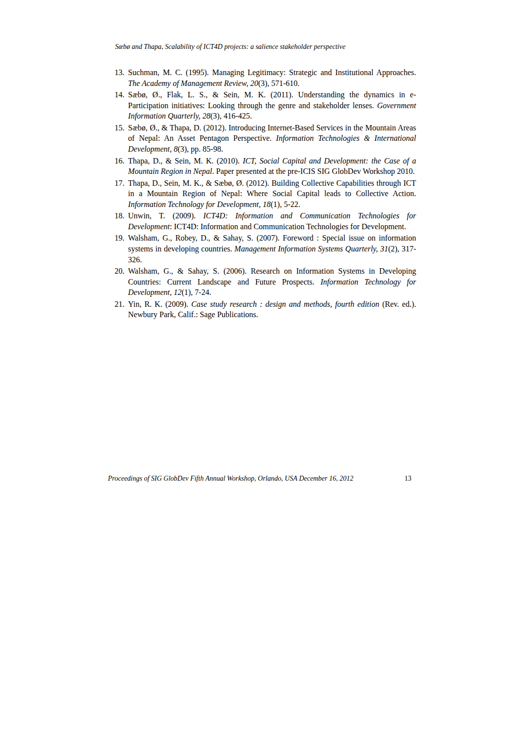Sæbø and Thapa, Scalability of ICT4D projects: a salience stakeholder perspective
13. Suchman, M. C. (1995). Managing Legitimacy: Strategic and Institutional Approaches. The Academy of Management Review, 20(3), 571-610.
14. Sæbø, Ø., Flak, L. S., & Sein, M. K. (2011). Understanding the dynamics in e-Participation initiatives: Looking through the genre and stakeholder lenses. Government Information Quarterly, 28(3), 416-425.
15. Sæbø, Ø., & Thapa, D. (2012). Introducing Internet-Based Services in the Mountain Areas of Nepal: An Asset Pentagon Perspective. Information Technologies & International Development, 8(3), pp. 85-98.
16. Thapa, D., & Sein, M. K. (2010). ICT, Social Capital and Development: the Case of a Mountain Region in Nepal. Paper presented at the pre-ICIS SIG GlobDev Workshop 2010.
17. Thapa, D., Sein, M. K., & Sæbø, Ø. (2012). Building Collective Capabilities through ICT in a Mountain Region of Nepal: Where Social Capital leads to Collective Action. Information Technology for Development, 18(1), 5-22.
18. Unwin, T. (2009). ICT4D: Information and Communication Technologies for Development: ICT4D: Information and Communication Technologies for Development.
19. Walsham, G., Robey, D., & Sahay, S. (2007). Foreword : Special issue on information systems in developing countries. Management Information Systems Quarterly, 31(2), 317-326.
20. Walsham, G., & Sahay, S. (2006). Research on Information Systems in Developing Countries: Current Landscape and Future Prospects. Information Technology for Development, 12(1), 7-24.
21. Yin, R. K. (2009). Case study research : design and methods, fourth edition (Rev. ed.). Newbury Park, Calif.: Sage Publications.
Proceedings of SIG GlobDev Fifth Annual Workshop, Orlando, USA December 16, 2012
13